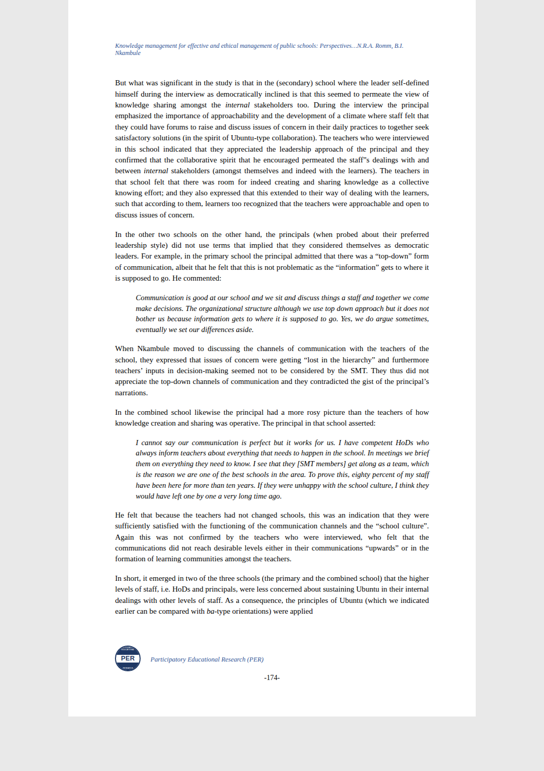Knowledge management for effective and ethical management of public schools: Perspectives…N.R.A. Romm, B.I. Nkambule
But what was significant in the study is that in the (secondary) school where the leader self-defined himself during the interview as democratically inclined is that this seemed to permeate the view of knowledge sharing amongst the internal stakeholders too. During the interview the principal emphasized the importance of approachability and the development of a climate where staff felt that they could have forums to raise and discuss issues of concern in their daily practices to together seek satisfactory solutions (in the spirit of Ubuntu-type collaboration). The teachers who were interviewed in this school indicated that they appreciated the leadership approach of the principal and they confirmed that the collaborative spirit that he encouraged permeated the staff”s dealings with and between internal stakeholders (amongst themselves and indeed with the learners). The teachers in that school felt that there was room for indeed creating and sharing knowledge as a collective knowing effort; and they also expressed that this extended to their way of dealing with the learners, such that according to them, learners too recognized that the teachers were approachable and open to discuss issues of concern.
In the other two schools on the other hand, the principals (when probed about their preferred leadership style) did not use terms that implied that they considered themselves as democratic leaders. For example, in the primary school the principal admitted that there was a “top-down” form of communication, albeit that he felt that this is not problematic as the “information” gets to where it is supposed to go. He commented:
Communication is good at our school and we sit and discuss things a staff and together we come make decisions. The organizational structure although we use top down approach but it does not bother us because information gets to where it is supposed to go. Yes, we do argue sometimes, eventually we set our differences aside.
When Nkambule moved to discussing the channels of communication with the teachers of the school, they expressed that issues of concern were getting “lost in the hierarchy” and furthermore teachers’ inputs in decision-making seemed not to be considered by the SMT. They thus did not appreciate the top-down channels of communication and they contradicted the gist of the principal’s narrations.
In the combined school likewise the principal had a more rosy picture than the teachers of how knowledge creation and sharing was operative. The principal in that school asserted:
I cannot say our communication is perfect but it works for us. I have competent HoDs who always inform teachers about everything that needs to happen in the school. In meetings we brief them on everything they need to know. I see that they [SMT members] get along as a team, which is the reason we are one of the best schools in the area. To prove this, eighty percent of my staff have been here for more than ten years. If they were unhappy with the school culture, I think they would have left one by one a very long time ago.
He felt that because the teachers had not changed schools, this was an indication that they were sufficiently satisfied with the functioning of the communication channels and the “school culture”. Again this was not confirmed by the teachers who were interviewed, who felt that the communications did not reach desirable levels either in their communications “upwards” or in the formation of learning communities amongst the teachers.
In short, it emerged in two of the three schools (the primary and the combined school) that the higher levels of staff, i.e. HoDs and principals, were less concerned about sustaining Ubuntu in their internal dealings with other levels of staff. As a consequence, the principles of Ubuntu (which we indicated earlier can be compared with ba-type orientations) were applied
PARTICIPATORY EDUCATIONAL
PER
RESEARCH
Participatory Educational Research (PER)
-174-